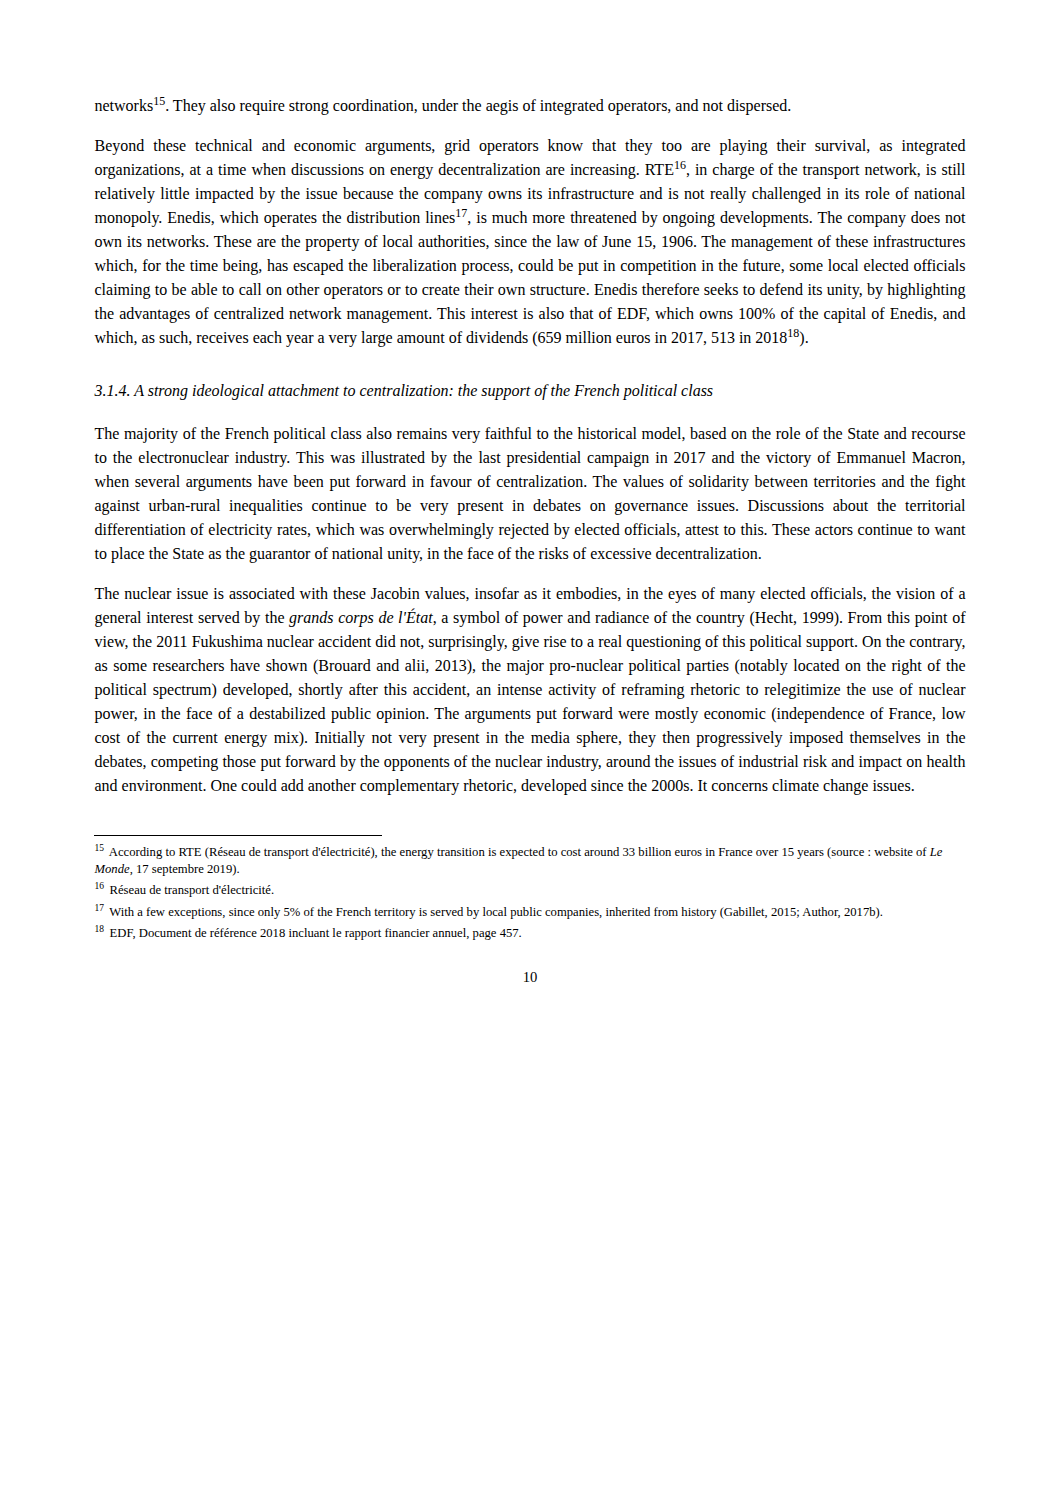networks15. They also require strong coordination, under the aegis of integrated operators, and not dispersed.
Beyond these technical and economic arguments, grid operators know that they too are playing their survival, as integrated organizations, at a time when discussions on energy decentralization are increasing. RTE16, in charge of the transport network, is still relatively little impacted by the issue because the company owns its infrastructure and is not really challenged in its role of national monopoly. Enedis, which operates the distribution lines17, is much more threatened by ongoing developments. The company does not own its networks. These are the property of local authorities, since the law of June 15, 1906. The management of these infrastructures which, for the time being, has escaped the liberalization process, could be put in competition in the future, some local elected officials claiming to be able to call on other operators or to create their own structure. Enedis therefore seeks to defend its unity, by highlighting the advantages of centralized network management. This interest is also that of EDF, which owns 100% of the capital of Enedis, and which, as such, receives each year a very large amount of dividends (659 million euros in 2017, 513 in 201818).
3.1.4. A strong ideological attachment to centralization: the support of the French political class
The majority of the French political class also remains very faithful to the historical model, based on the role of the State and recourse to the electronuclear industry. This was illustrated by the last presidential campaign in 2017 and the victory of Emmanuel Macron, when several arguments have been put forward in favour of centralization. The values of solidarity between territories and the fight against urban-rural inequalities continue to be very present in debates on governance issues. Discussions about the territorial differentiation of electricity rates, which was overwhelmingly rejected by elected officials, attest to this. These actors continue to want to place the State as the guarantor of national unity, in the face of the risks of excessive decentralization.
The nuclear issue is associated with these Jacobin values, insofar as it embodies, in the eyes of many elected officials, the vision of a general interest served by the grands corps de l'État, a symbol of power and radiance of the country (Hecht, 1999). From this point of view, the 2011 Fukushima nuclear accident did not, surprisingly, give rise to a real questioning of this political support. On the contrary, as some researchers have shown (Brouard and alii, 2013), the major pro-nuclear political parties (notably located on the right of the political spectrum) developed, shortly after this accident, an intense activity of reframing rhetoric to relegitimize the use of nuclear power, in the face of a destabilized public opinion. The arguments put forward were mostly economic (independence of France, low cost of the current energy mix). Initially not very present in the media sphere, they then progressively imposed themselves in the debates, competing those put forward by the opponents of the nuclear industry, around the issues of industrial risk and impact on health and environment. One could add another complementary rhetoric, developed since the 2000s. It concerns climate change issues.
15 According to RTE (Réseau de transport d'électricité), the energy transition is expected to cost around 33 billion euros in France over 15 years (source : website of Le Monde, 17 septembre 2019).
16 Réseau de transport d'électricité.
17 With a few exceptions, since only 5% of the French territory is served by local public companies, inherited from history (Gabillet, 2015; Author, 2017b).
18 EDF, Document de référence 2018 incluant le rapport financier annuel, page 457.
10